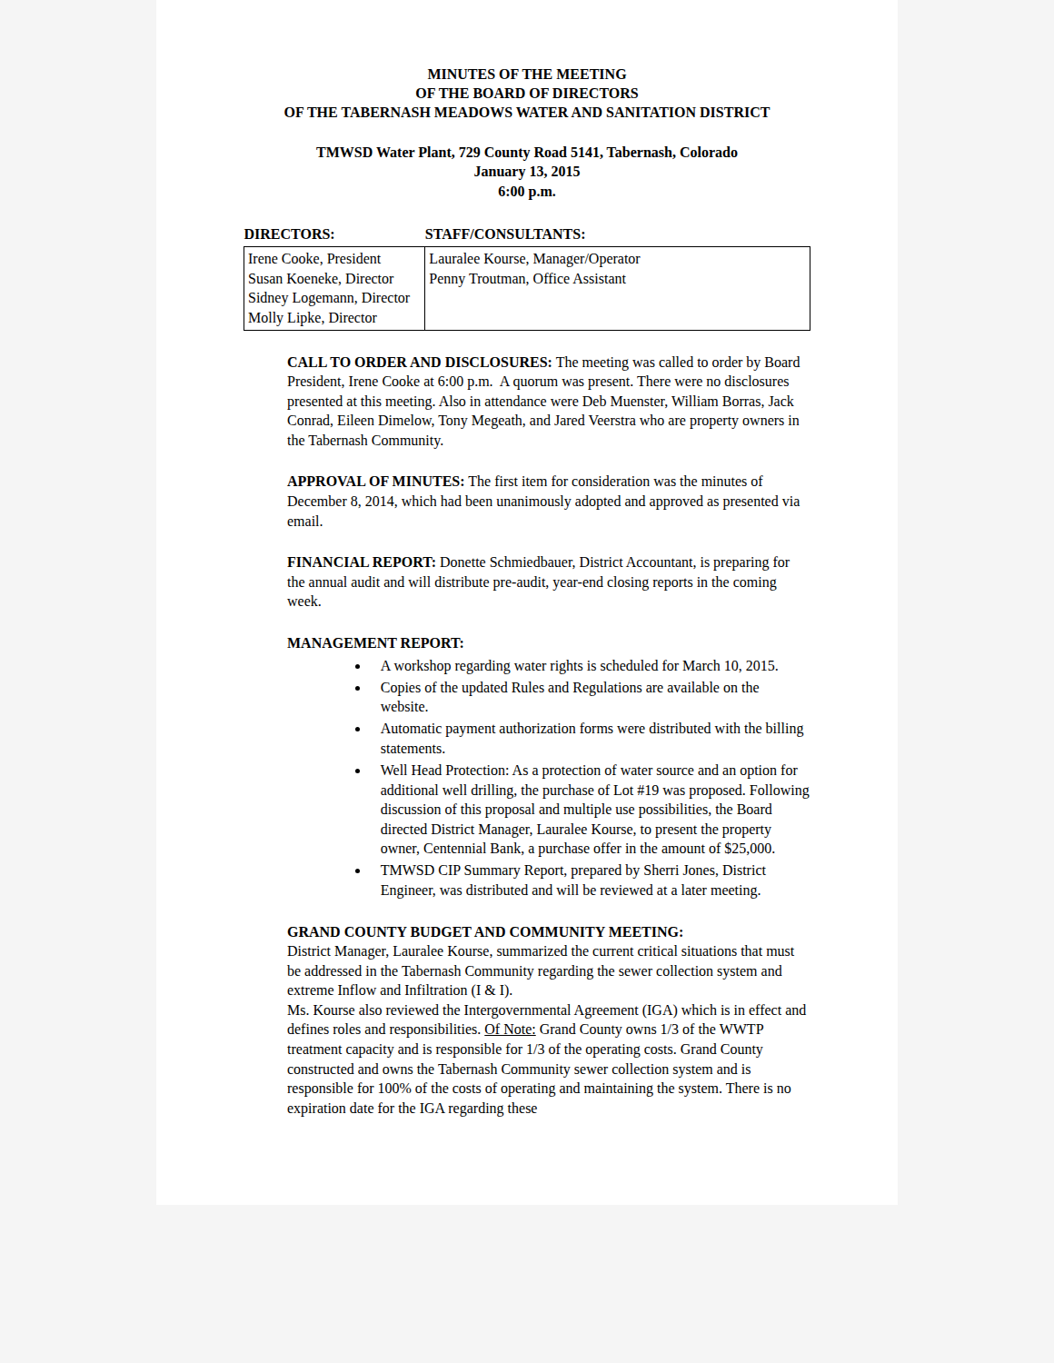Minutes of the Meeting
of the Board of Directors
of the Tabernash Meadows Water and Sanitation District
TMWSD Water Plant, 729 County Road 5141, Tabernash, Colorado
January 13, 2015
6:00 p.m.
| DIRECTORS: | STAFF/CONSULTANTS: |
| --- | --- |
| Irene Cooke, President Susan Koeneke, Director Sidney Logemann, Director Molly Lipke, Director | Lauralee Kourse, Manager/Operator Penny Troutman, Office Assistant |
CALL TO ORDER AND DISCLOSURES: The meeting was called to order by Board President, Irene Cooke at 6:00 p.m. A quorum was present. There were no disclosures presented at this meeting. Also in attendance were Deb Muenster, William Borras, Jack Conrad, Eileen Dimelow, Tony Megeath, and Jared Veerstra who are property owners in the Tabernash Community.
APPROVAL OF MINUTES: The first item for consideration was the minutes of December 8, 2014, which had been unanimously adopted and approved as presented via email.
FINANCIAL REPORT: Donette Schmiedbauer, District Accountant, is preparing for the annual audit and will distribute pre-audit, year-end closing reports in the coming week.
MANAGEMENT REPORT:
A workshop regarding water rights is scheduled for March 10, 2015.
Copies of the updated Rules and Regulations are available on the website.
Automatic payment authorization forms were distributed with the billing statements.
Well Head Protection: As a protection of water source and an option for additional well drilling, the purchase of Lot #19 was proposed. Following discussion of this proposal and multiple use possibilities, the Board directed District Manager, Lauralee Kourse, to present the property owner, Centennial Bank, a purchase offer in the amount of $25,000.
TMWSD CIP Summary Report, prepared by Sherri Jones, District Engineer, was distributed and will be reviewed at a later meeting.
GRAND COUNTY BUDGET AND COMMUNITY MEETING:
District Manager, Lauralee Kourse, summarized the current critical situations that must be addressed in the Tabernash Community regarding the sewer collection system and extreme Inflow and Infiltration (I & I).
Ms. Kourse also reviewed the Intergovernmental Agreement (IGA) which is in effect and defines roles and responsibilities. Of Note: Grand County owns 1/3 of the WWTP treatment capacity and is responsible for 1/3 of the operating costs. Grand County constructed and owns the Tabernash Community sewer collection system and is responsible for 100% of the costs of operating and maintaining the system. There is no expiration date for the IGA regarding these